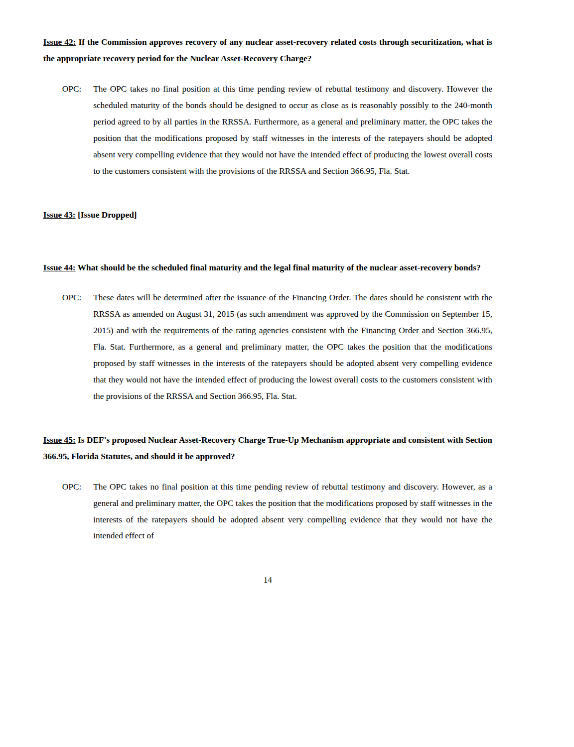Issue 42: If the Commission approves recovery of any nuclear asset-recovery related costs through securitization, what is the appropriate recovery period for the Nuclear Asset-Recovery Charge?
OPC:
The OPC takes no final position at this time pending review of rebuttal testimony and discovery. However the scheduled maturity of the bonds should be designed to occur as close as is reasonably possibly to the 240-month period agreed to by all parties in the RRSSA. Furthermore, as a general and preliminary matter, the OPC takes the position that the modifications proposed by staff witnesses in the interests of the ratepayers should be adopted absent very compelling evidence that they would not have the intended effect of producing the lowest overall costs to the customers consistent with the provisions of the RRSSA and Section 366.95, Fla. Stat.
Issue 43: [Issue Dropped]
Issue 44: What should be the scheduled final maturity and the legal final maturity of the nuclear asset-recovery bonds?
OPC:
These dates will be determined after the issuance of the Financing Order. The dates should be consistent with the RRSSA as amended on August 31, 2015 (as such amendment was approved by the Commission on September 15, 2015) and with the requirements of the rating agencies consistent with the Financing Order and Section 366.95, Fla. Stat. Furthermore, as a general and preliminary matter, the OPC takes the position that the modifications proposed by staff witnesses in the interests of the ratepayers should be adopted absent very compelling evidence that they would not have the intended effect of producing the lowest overall costs to the customers consistent with the provisions of the RRSSA and Section 366.95, Fla. Stat.
Issue 45: Is DEF's proposed Nuclear Asset-Recovery Charge True-Up Mechanism appropriate and consistent with Section 366.95, Florida Statutes, and should it be approved?
OPC:
The OPC takes no final position at this time pending review of rebuttal testimony and discovery. However, as a general and preliminary matter, the OPC takes the position that the modifications proposed by staff witnesses in the interests of the ratepayers should be adopted absent very compelling evidence that they would not have the intended effect of
14